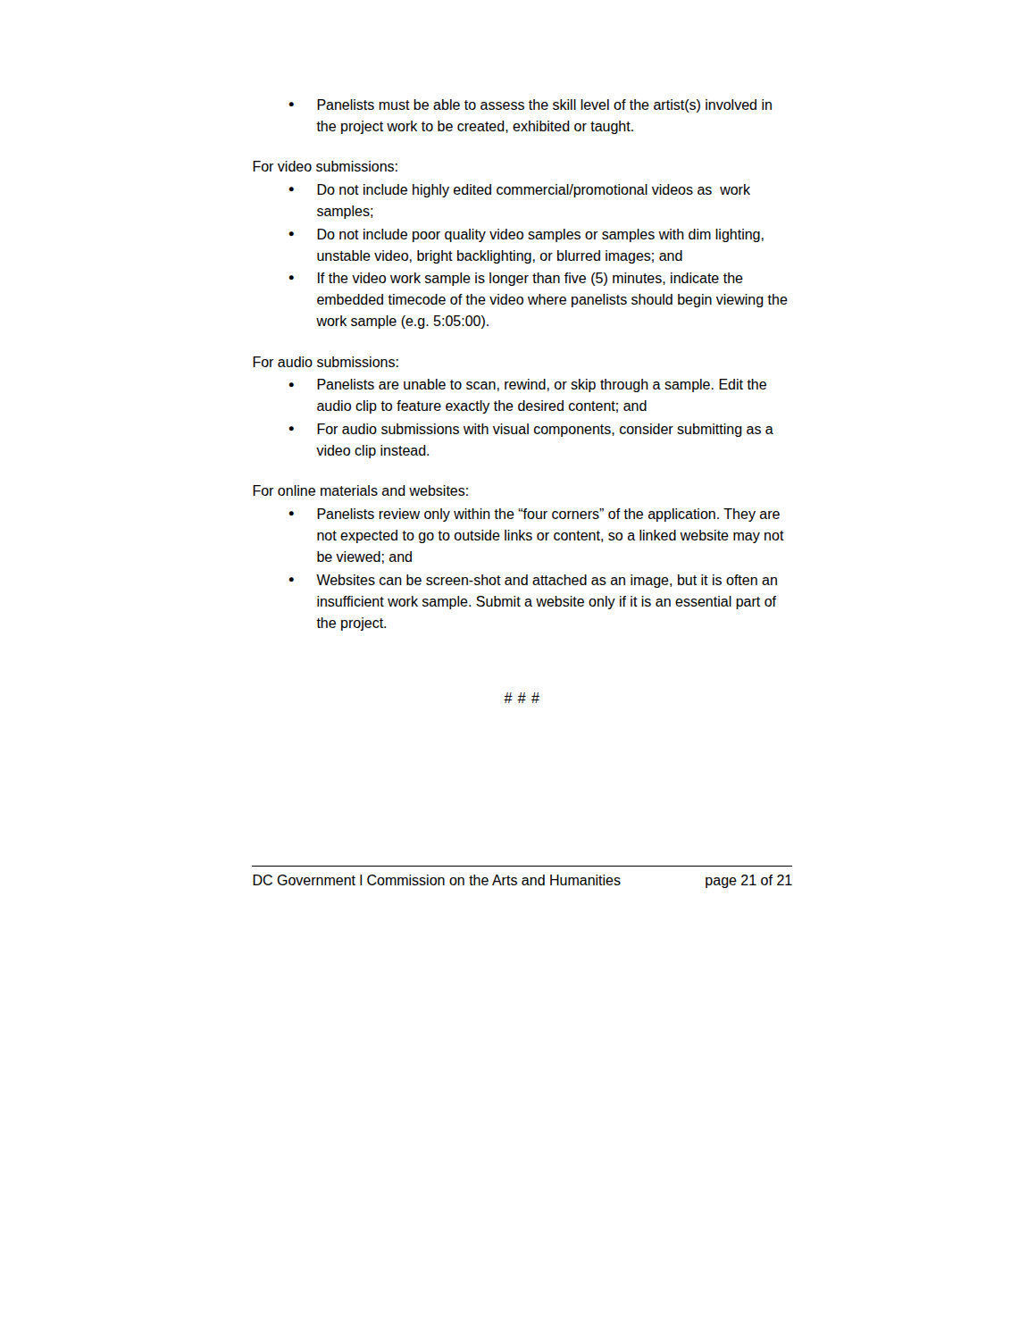Panelists must be able to assess the skill level of the artist(s) involved in the project work to be created, exhibited or taught.
For video submissions:
Do not include highly edited commercial/promotional videos as work samples;
Do not include poor quality video samples or samples with dim lighting, unstable video, bright backlighting, or blurred images; and
If the video work sample is longer than five (5) minutes, indicate the embedded timecode of the video where panelists should begin viewing the work sample (e.g. 5:05:00).
For audio submissions:
Panelists are unable to scan, rewind, or skip through a sample. Edit the audio clip to feature exactly the desired content; and
For audio submissions with visual components, consider submitting as a video clip instead.
For online materials and websites:
Panelists review only within the “four corners” of the application. They are not expected to go to outside links or content, so a linked website may not be viewed; and
Websites can be screen-shot and attached as an image, but it is often an insufficient work sample. Submit a website only if it is an essential part of the project.
# # #
DC Government l Commission on the Arts and Humanities page 21 of 21